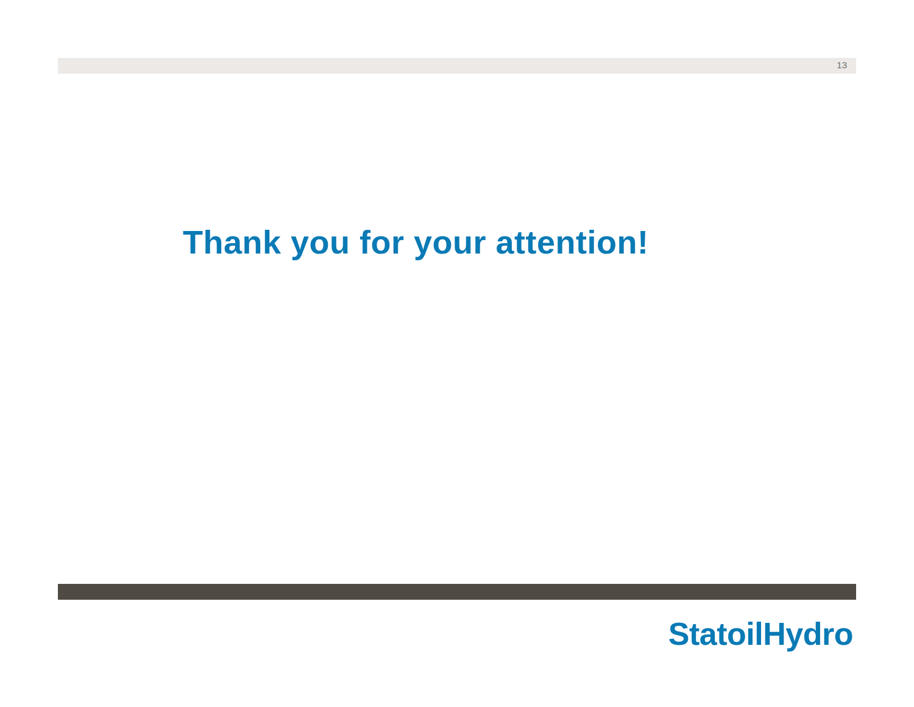13
Thank you for your attention!
StatoilHydro